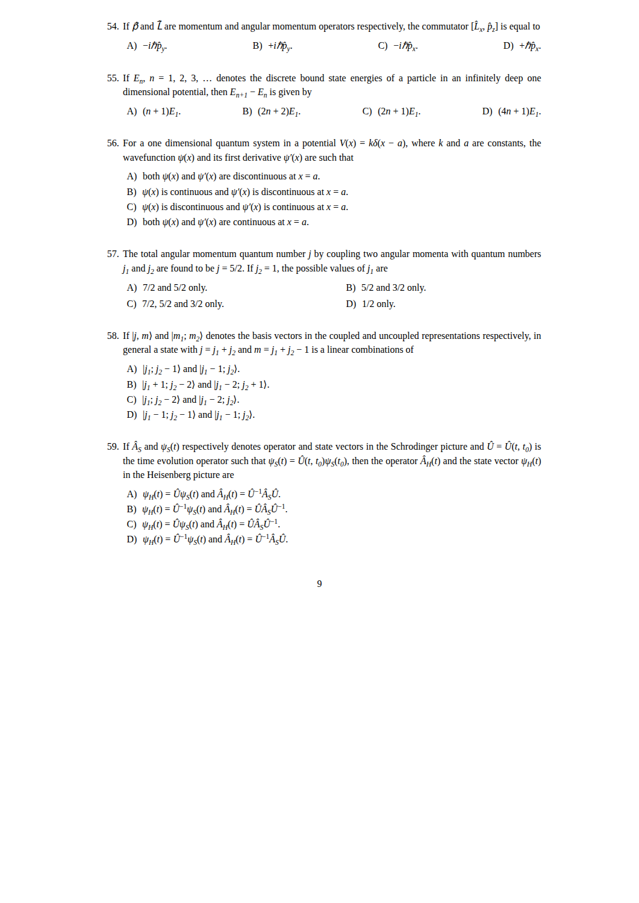If p̂⃗ and L̂⃗ are momentum and angular momentum operators respectively, the commutator [L̂x, p̂z] is equal to
A) −iℏp̂y. B) +iℏp̂y. C) −iℏp̂x. D) +ℏp̂x.
If En, n = 1, 2, 3, … denotes the discrete bound state energies of a particle in an infinitely deep one dimensional potential, then En+1 − En is given by
A) (n + 1)E1. B) (2n + 2)E1. C) (2n + 1)E1. D) (4n + 1)E1.
For a one dimensional quantum system in a potential V(x) = kδ(x − a), where k and a are constants, the wavefunction ψ(x) and its first derivative ψ′(x) are such that
A) both ψ(x) and ψ′(x) are discontinuous at x = a. B) ψ(x) is continuous and ψ′(x) is discontinuous at x = a. C) ψ(x) is discontinuous and ψ′(x) is continuous at x = a. D) both ψ(x) and ψ′(x) are continuous at x = a.
The total angular momentum quantum number j by coupling two angular momenta with quantum numbers j1 and j2 are found to be j = 5/2. If j2 = 1, the possible values of j1 are
A) 7/2 and 5/2 only. B) 5/2 and 3/2 only. C) 7/2, 5/2 and 3/2 only. D) 1/2 only.
If |j, m⟩ and |m1; m2⟩ denotes the basis vectors in the coupled and uncoupled representations respectively, in general a state with j = j1 + j2 and m = j1 + j2 − 1 is a linear combinations of
A) |j1; j2 − 1⟩ and |j1 − 1; j2⟩. B) |j1 + 1; j2 − 2⟩ and |j1 − 2; j2 + 1⟩. C) |j1; j2 − 2⟩ and |j1 − 2; j2⟩. D) |j1 − 1; j2 − 1⟩ and |j1 − 1; j2⟩.
If ÂS and ψS(t) respectively denotes operator and state vectors in the Schrodinger picture and Û = Û(t, t0) is the time evolution operator such that ψS(t) = Û(t, t0)ψS(t0), then the operator ÂH(t) and the state vector ψH(t) in the Heisenberg picture are
A) ψH(t) = ÛψS(t) and ÂH(t) = Û−1ÂSÛ. B) ψH(t) = Û−1ψS(t) and ÂH(t) = ÛÂSÛ−1. C) ψH(t) = ÛψS(t) and ÂH(t) = ÛÂSÛ−1. D) ψH(t) = Û−1ψS(t) and ÂH(t) = Û−1ÂSÛ.
9